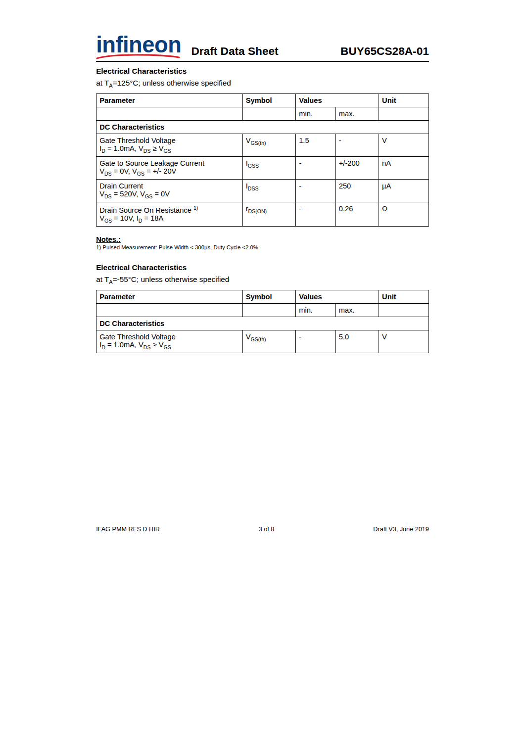infineon
Draft Data Sheet
BUY65CS28A-01
Electrical Characteristics
at TA=125°C; unless otherwise specified
| Parameter | Symbol | Values | Unit |
| --- | --- | --- | --- |
| | | min. | max. | |
| DC Characteristics |
| Gate Threshold Voltage I D = 1.0mA, V DS ≥ V GS | V GS(th) | 1.5 | - | V |
| Gate to Source Leakage Current V DS = 0V, V GS = +/- 20V | I GSS | - | +/-200 | nA |
| Drain Current V DS = 520V, V GS = 0V | I DSS | - | 250 | µA |
| Drain Source On Resistance 1) V GS = 10V, I D = 18A | r DS(ON) | - | 0.26 | Ω |
Notes.:
1) Pulsed Measurement: Pulse Width < 300µs, Duty Cycle <2.0%.
Electrical Characteristics
at TA=-55°C; unless otherwise specified
| Parameter | Symbol | Values | Unit |
| --- | --- | --- | --- |
| | | min. | max. | |
| DC Characteristics |
| Gate Threshold Voltage I D = 1.0mA, V DS ≥ V GS | V GS(th) | - | 5.0 | V |
IFAG PMM RFS D HIR
3 of 8
Draft V3, June 2019